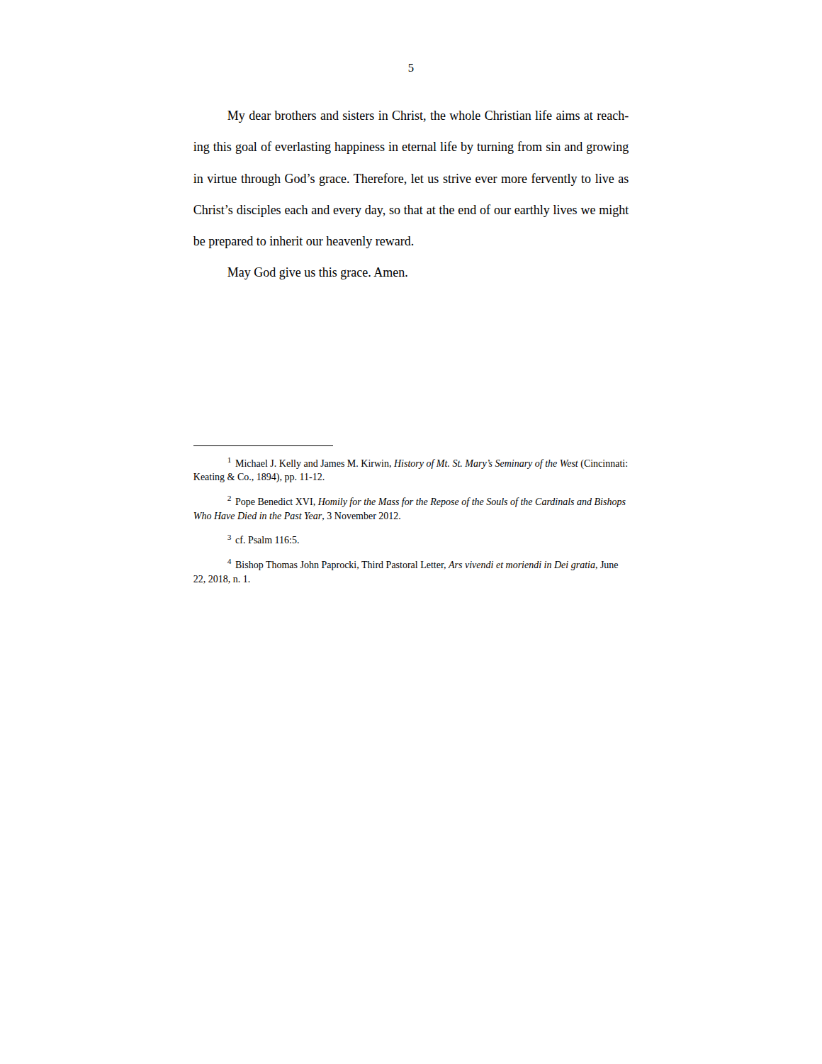5
My dear brothers and sisters in Christ, the whole Christian life aims at reaching this goal of everlasting happiness in eternal life by turning from sin and growing in virtue through God’s grace. Therefore, let us strive ever more fervently to live as Christ’s disciples each and every day, so that at the end of our earthly lives we might be prepared to inherit our heavenly reward.
May God give us this grace. Amen.
1 Michael J. Kelly and James M. Kirwin, History of Mt. St. Mary’s Seminary of the West (Cincinnati: Keating & Co., 1894), pp. 11-12.
2 Pope Benedict XVI, Homily for the Mass for the Repose of the Souls of the Cardinals and Bishops Who Have Died in the Past Year, 3 November 2012.
3 cf. Psalm 116:5.
4 Bishop Thomas John Paprocki, Third Pastoral Letter, Ars vivendi et moriendi in Dei gratia, June 22, 2018, n. 1.